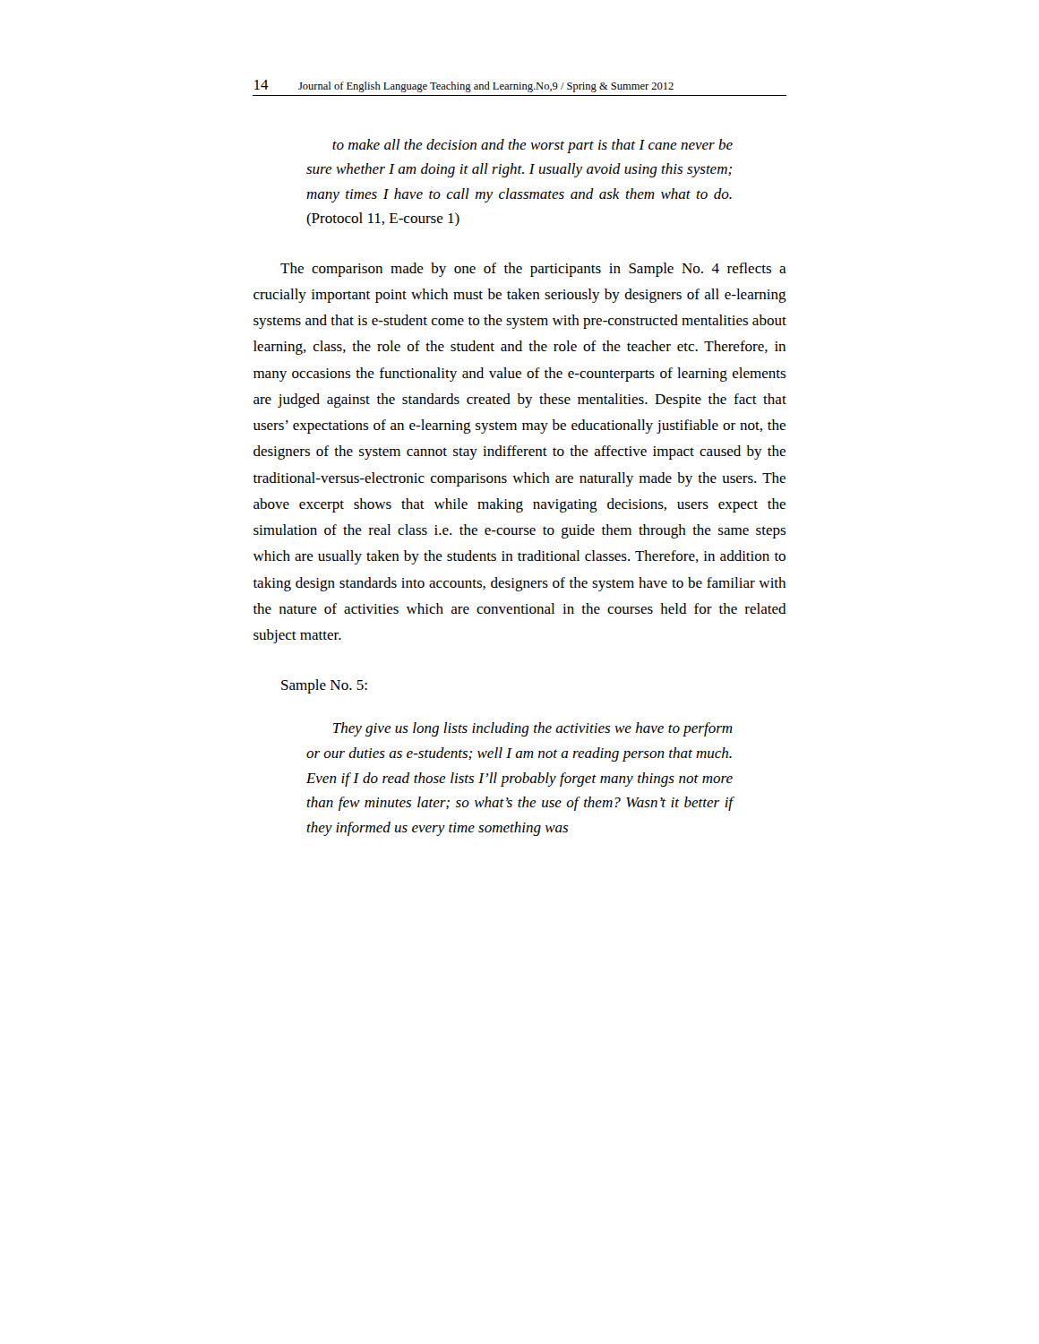14
Journal of English Language Teaching and Learning.No,9 / Spring & Summer 2012
to make all the decision and the worst part is that I cane never be sure whether I am doing it all right. I usually avoid using this system; many times I have to call my classmates and ask them what to do. (Protocol 11, E-course 1)
The comparison made by one of the participants in Sample No. 4 reflects a crucially important point which must be taken seriously by designers of all e-learning systems and that is e-student come to the system with pre-constructed mentalities about learning, class, the role of the student and the role of the teacher etc. Therefore, in many occasions the functionality and value of the e-counterparts of learning elements are judged against the standards created by these mentalities. Despite the fact that users’ expectations of an e-learning system may be educationally justifiable or not, the designers of the system cannot stay indifferent to the affective impact caused by the traditional-versus-electronic comparisons which are naturally made by the users. The above excerpt shows that while making navigating decisions, users expect the simulation of the real class i.e. the e-course to guide them through the same steps which are usually taken by the students in traditional classes. Therefore, in addition to taking design standards into accounts, designers of the system have to be familiar with the nature of activities which are conventional in the courses held for the related subject matter.
Sample No. 5:
They give us long lists including the activities we have to perform or our duties as e-students; well I am not a reading person that much. Even if I do read those lists I’ll probably forget many things not more than few minutes later; so what’s the use of them? Wasn’t it better if they informed us every time something was